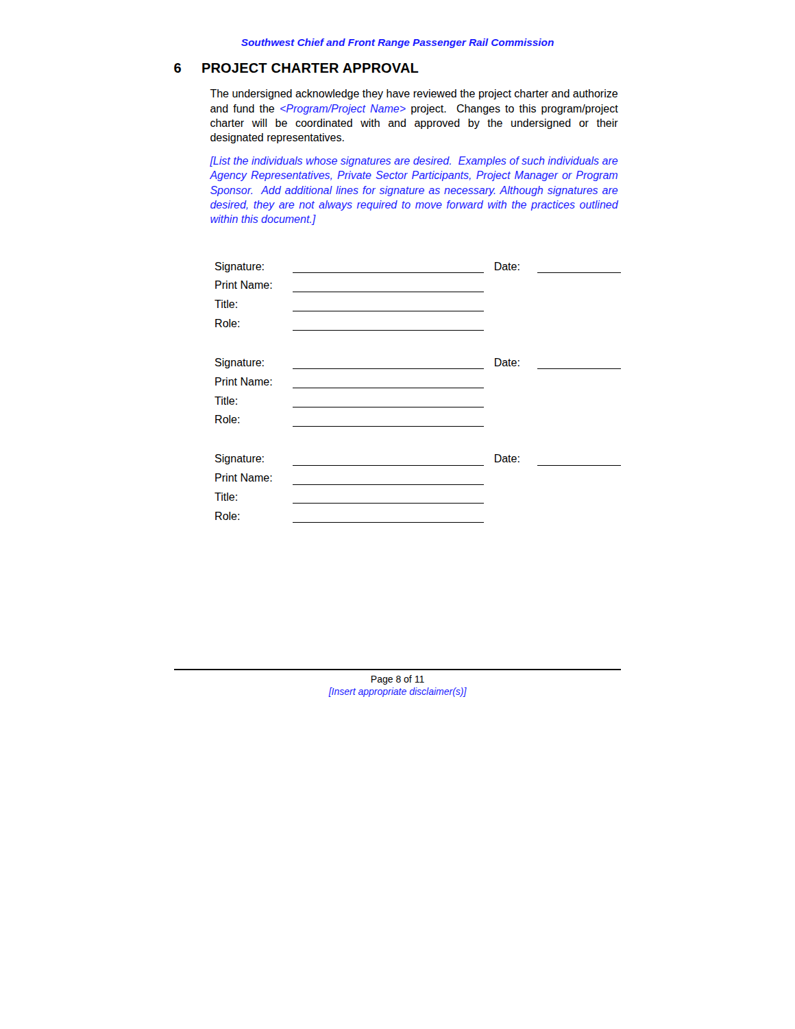Southwest Chief and Front Range Passenger Rail Commission
6 PROJECT CHARTER APPROVAL
The undersigned acknowledge they have reviewed the project charter and authorize and fund the <Program/Project Name> project. Changes to this program/project charter will be coordinated with and approved by the undersigned or their designated representatives.
[List the individuals whose signatures are desired. Examples of such individuals are Agency Representatives, Private Sector Participants, Project Manager or Program Sponsor. Add additional lines for signature as necessary. Although signatures are desired, they are not always required to move forward with the practices outlined within this document.]
| Signature: | | | Date: | |
| Print Name: | | | | |
| Title: | | | | |
| Role: | | | | |
| Signature: | | | Date: | |
| Print Name: | | | | |
| Title: | | | | |
| Role: | | | | |
| Signature: | | | Date: | |
| Print Name: | | | | |
| Title: | | | | |
| Role: | | | | |
Page 8 of 11
[Insert appropriate disclaimer(s)]